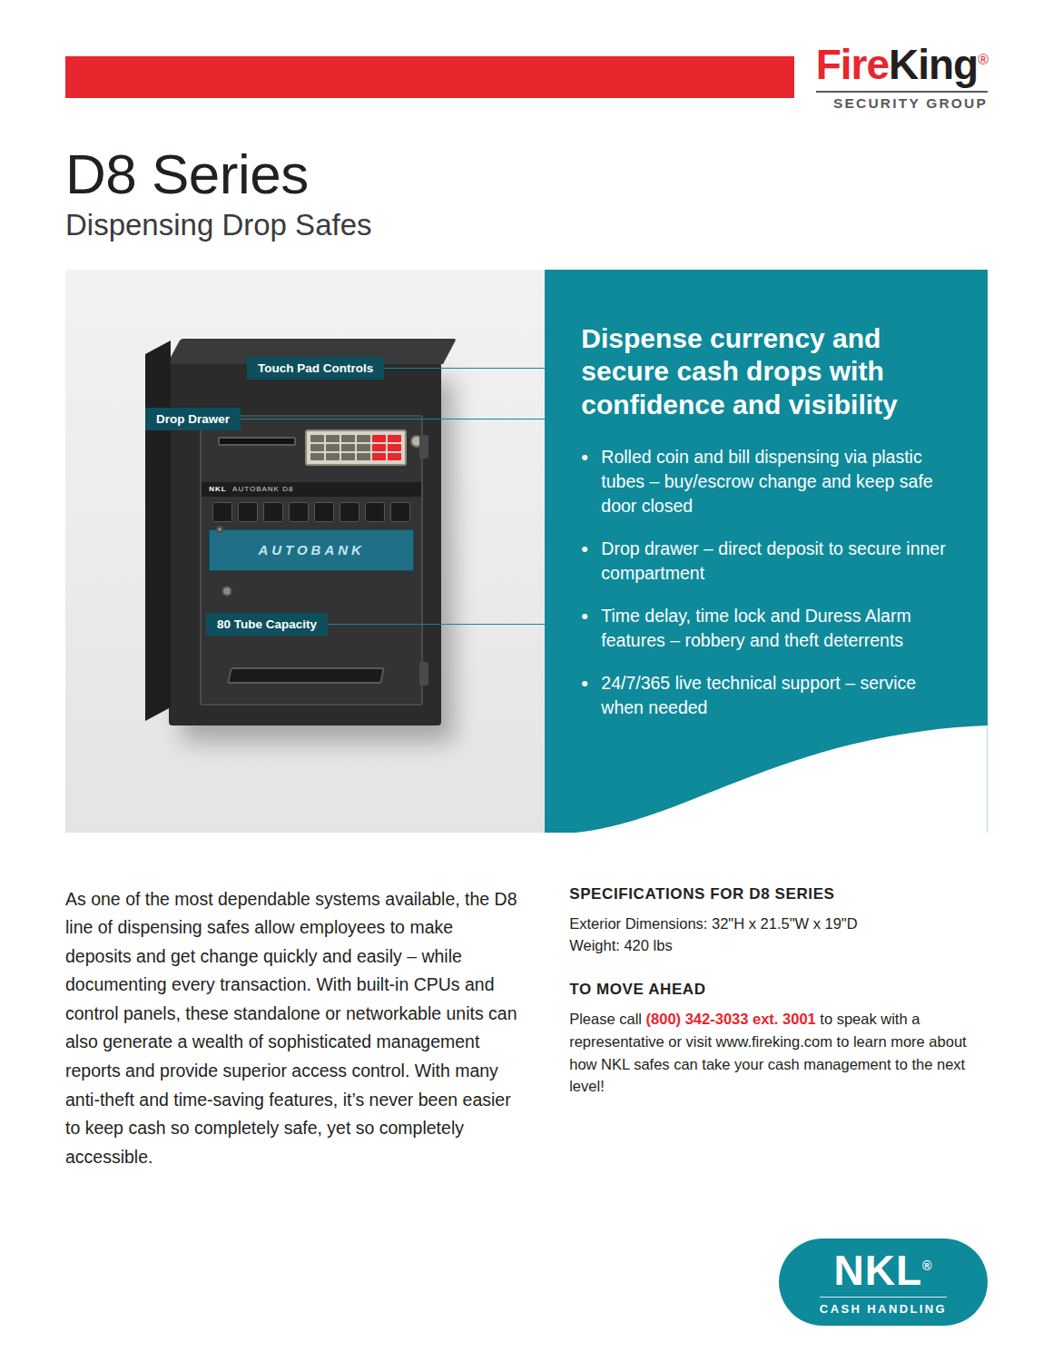FireKing®
SECURITY GROUP
D8 Series
Dispensing Drop Safes
NKL AUTOBANK D8
AUTOBANK
Touch Pad Controls
Drop Drawer
80 Tube Capacity
Dispense currency and
secure cash drops with
confidence and visibility
Rolled coin and bill dispensing via plastic tubes – buy/escrow change and keep safe door closed
Drop drawer – direct deposit to secure inner compartment
Time delay, time lock and Duress Alarm features – robbery and theft deterrents
24/7/365 live technical support – service when needed
As one of the most dependable systems available, the D8 line of dispensing safes allow employees to make deposits and get change quickly and easily – while documenting every transaction. With built-in CPUs and control panels, these standalone or networkable units can also generate a wealth of sophisticated management reports and provide superior access control. With many anti-theft and time-saving features, it’s never been easier to keep cash so completely safe, yet so completely accessible.
SPECIFICATIONS FOR D8 SERIES
Exterior Dimensions: 32"H x 21.5"W x 19"D
Weight: 420 lbs
TO MOVE AHEAD
Please call (800) 342-3033 ext. 3001 to speak with a representative or visit www.fireking.com to learn more about how NKL safes can take your cash management to the next level!
NKL®
CASH HANDLING